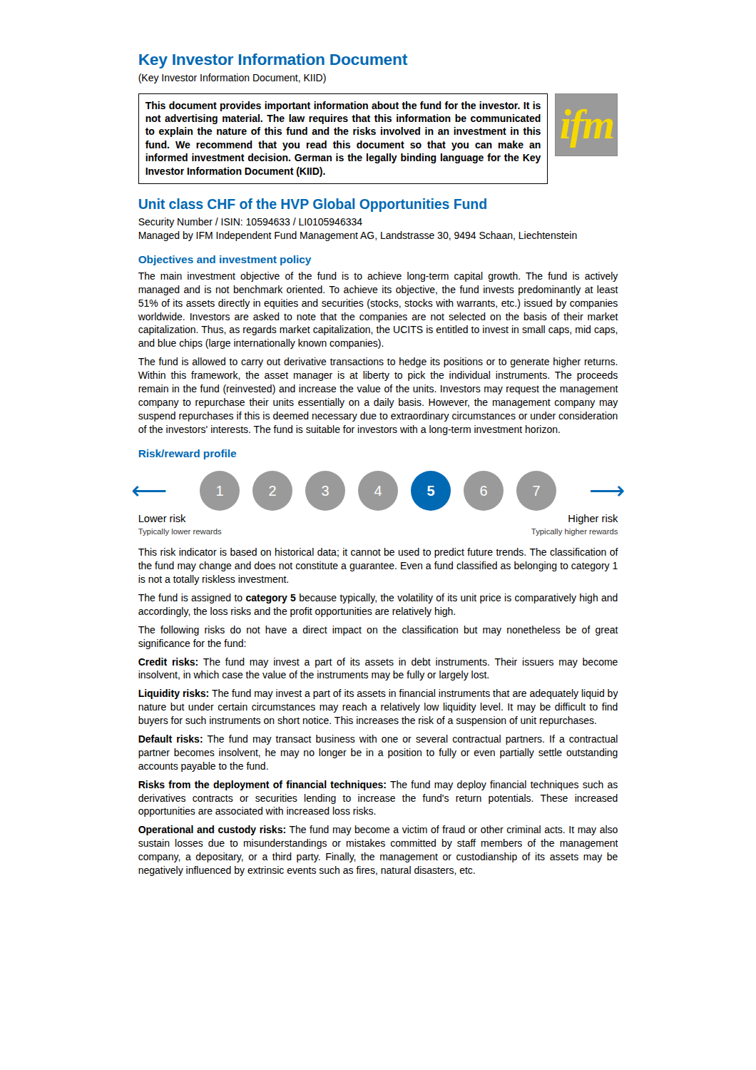Key Investor Information Document
(Key Investor Information Document, KIID)
This document provides important information about the fund for the investor. It is not advertising material. The law requires that this information be communicated to explain the nature of this fund and the risks involved in an investment in this fund. We recommend that you read this document so that you can make an informed investment decision. German is the legally binding language for the Key Investor Information Document (KIID).
ifm
Unit class CHF of the HVP Global Opportunities Fund
Security Number / ISIN: 10594633 / LI0105946334
Managed by IFM Independent Fund Management AG, Landstrasse 30, 9494 Schaan, Liechtenstein
Objectives and investment policy
The main investment objective of the fund is to achieve long-term capital growth. The fund is actively managed and is not benchmark oriented. To achieve its objective, the fund invests predominantly at least 51% of its assets directly in equities and securities (stocks, stocks with warrants, etc.) issued by companies worldwide. Investors are asked to note that the companies are not selected on the basis of their market capitalization. Thus, as regards market capitalization, the UCITS is entitled to invest in small caps, mid caps, and blue chips (large internationally known companies).
The fund is allowed to carry out derivative transactions to hedge its positions or to generate higher returns. Within this framework, the asset manager is at liberty to pick the individual instruments. The proceeds remain in the fund (reinvested) and increase the value of the units. Investors may request the management company to repurchase their units essentially on a daily basis. However, the management company may suspend repurchases if this is deemed necessary due to extraordinary circumstances or under consideration of the investors' interests. The fund is suitable for investors with a long-term investment horizon.
Risk/reward profile
⟵
1
2
3
4
5
6
7
⟶
Lower risk
Typically lower rewards
Higher risk
Typically higher rewards
This risk indicator is based on historical data; it cannot be used to predict future trends. The classification of the fund may change and does not constitute a guarantee. Even a fund classified as belonging to category 1 is not a totally riskless investment.
The fund is assigned to category 5 because typically, the volatility of its unit price is comparatively high and accordingly, the loss risks and the profit opportunities are relatively high.
The following risks do not have a direct impact on the classification but may nonetheless be of great significance for the fund:
Credit risks: The fund may invest a part of its assets in debt instruments. Their issuers may become insolvent, in which case the value of the instruments may be fully or largely lost.
Liquidity risks: The fund may invest a part of its assets in financial instruments that are adequately liquid by nature but under certain circumstances may reach a relatively low liquidity level. It may be difficult to find buyers for such instruments on short notice. This increases the risk of a suspension of unit repurchases.
Default risks: The fund may transact business with one or several contractual partners. If a contractual partner becomes insolvent, he may no longer be in a position to fully or even partially settle outstanding accounts payable to the fund.
Risks from the deployment of financial techniques: The fund may deploy financial techniques such as derivatives contracts or securities lending to increase the fund's return potentials. These increased opportunities are associated with increased loss risks.
Operational and custody risks: The fund may become a victim of fraud or other criminal acts. It may also sustain losses due to misunderstandings or mistakes committed by staff members of the management company, a depositary, or a third party. Finally, the management or custodianship of its assets may be negatively influenced by extrinsic events such as fires, natural disasters, etc.